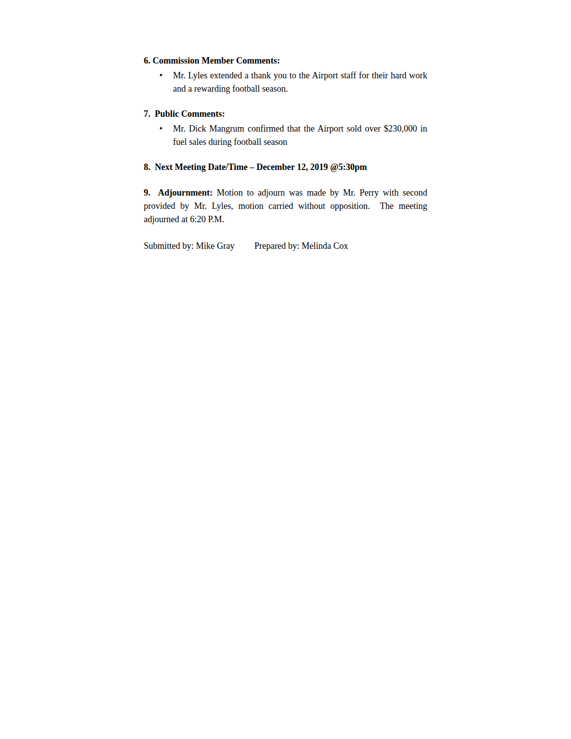6. Commission Member Comments:
Mr. Lyles extended a thank you to the Airport staff for their hard work and a rewarding football season.
7. Public Comments:
Mr. Dick Mangrum confirmed that the Airport sold over $230,000 in fuel sales during football season
8. Next Meeting Date/Time – December 12, 2019 @5:30pm
9. Adjournment: Motion to adjourn was made by Mr. Perry with second provided by Mr. Lyles, motion carried without opposition. The meeting adjourned at 6:20 P.M.
Submitted by: Mike Gray Prepared by: Melinda Cox